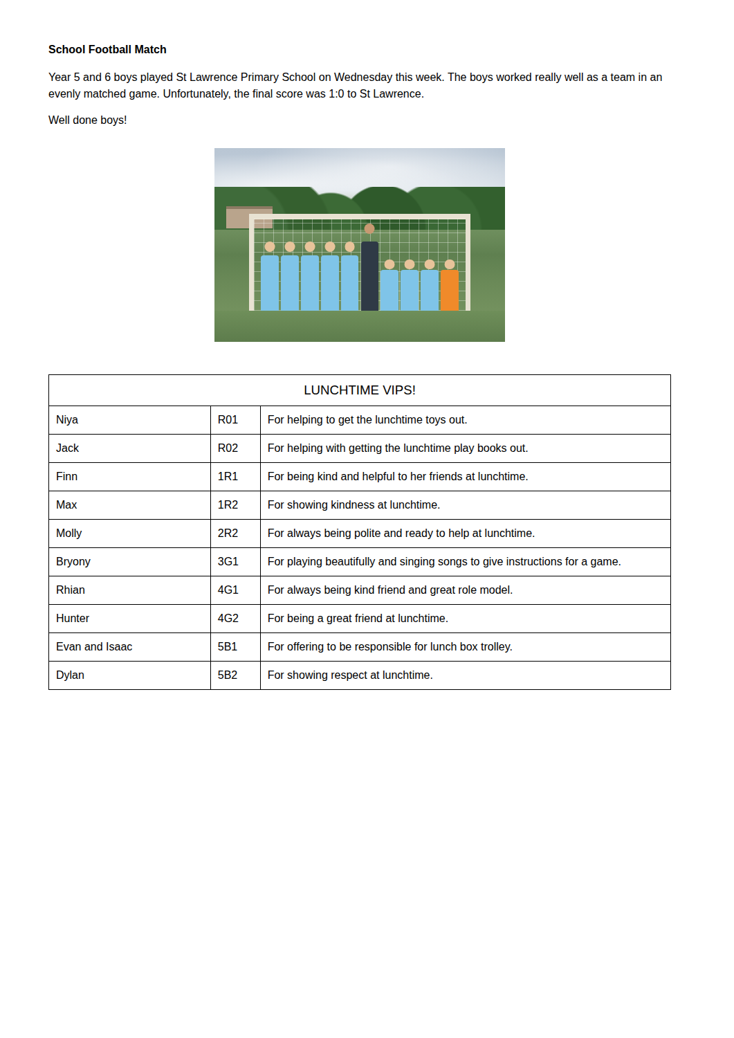School Football Match
Year 5 and 6 boys played St Lawrence Primary School on Wednesday this week. The boys worked really well as a team in an evenly matched game. Unfortunately, the final score was 1:0 to St Lawrence.
Well done boys!
LUNCHTIME VIPS!
| Niya | R01 | For helping to get the lunchtime toys out. |
| Jack | R02 | For helping with getting the lunchtime play books out. |
| Finn | 1R1 | For being kind and helpful to her friends at lunchtime. |
| Max | 1R2 | For showing kindness at lunchtime. |
| Molly | 2R2 | For always being polite and ready to help at lunchtime. |
| Bryony | 3G1 | For playing beautifully and singing songs to give instructions for a game. |
| Rhian | 4G1 | For always being kind friend and great role model. |
| Hunter | 4G2 | For being a great friend at lunchtime. |
| Evan and Isaac | 5B1 | For offering to be responsible for lunch box trolley. |
| Dylan | 5B2 | For showing respect at lunchtime. |